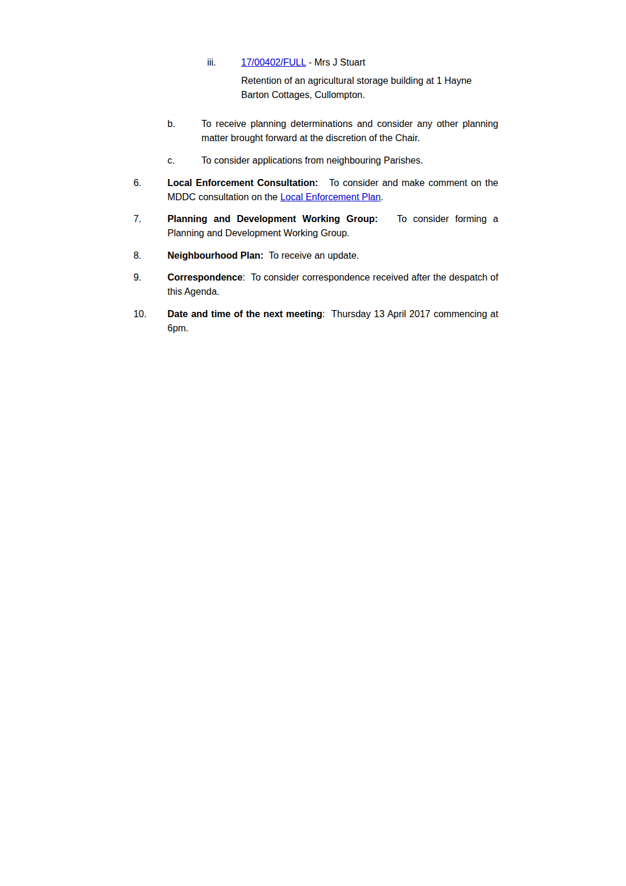iii.
17/00402/FULL - Mrs J Stuart
Retention of an agricultural storage building at 1 Hayne Barton Cottages, Cullompton.
b.
To receive planning determinations and consider any other planning matter brought forward at the discretion of the Chair.
c.
To consider applications from neighbouring Parishes.
6.
Local Enforcement Consultation: To consider and make comment on the MDDC consultation on the Local Enforcement Plan.
7.
Planning and Development Working Group: To consider forming a Planning and Development Working Group.
8.
Neighbourhood Plan: To receive an update.
9.
Correspondence: To consider correspondence received after the despatch of this Agenda.
10.
Date and time of the next meeting: Thursday 13 April 2017 commencing at 6pm.